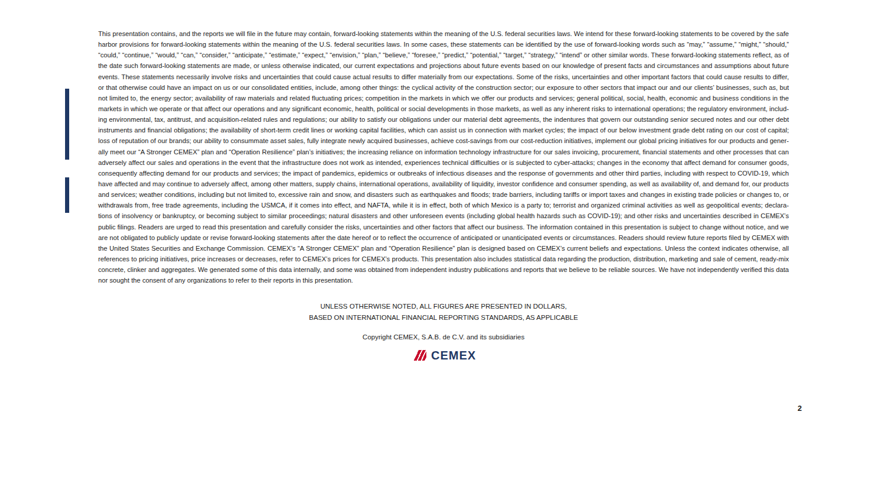This presentation contains, and the reports we will file in the future may contain, forward-looking statements within the meaning of the U.S. federal securities laws. We intend for these forward-looking statements to be covered by the safe harbor provisions for forward-looking statements within the meaning of the U.S. federal securities laws. In some cases, these statements can be identified by the use of forward-looking words such as “may,” “assume,” “might,” “should,” “could,” “continue,” “would,” “can,” “consider,” “anticipate,” “estimate,” “expect,” “envision,” “plan,” “believe,” “foresee,” “predict,” “potential,” “target,” “strategy,” “intend” or other similar words. These forward-looking statements reflect, as of the date such forward-looking statements are made, or unless otherwise indicated, our current expectations and projections about future events based on our knowledge of present facts and circumstances and assumptions about future events. These statements necessarily involve risks and uncertainties that could cause actual results to differ materially from our expectations. Some of the risks, uncertainties and other important factors that could cause results to differ, or that otherwise could have an impact on us or our consolidated entities, include, among other things: the cyclical activity of the construction sector; our exposure to other sectors that impact our and our clients’ businesses, such as, but not limited to, the energy sector; availability of raw materials and related fluctuating prices; competition in the markets in which we offer our products and services; general political, social, health, economic and business conditions in the markets in which we operate or that affect our operations and any significant economic, health, political or social developments in those markets, as well as any inherent risks to international operations; the regulatory environment, including environmental, tax, antitrust, and acquisition-related rules and regulations; our ability to satisfy our obligations under our material debt agreements, the indentures that govern our outstanding senior secured notes and our other debt instruments and financial obligations; the availability of short-term credit lines or working capital facilities, which can assist us in connection with market cycles; the impact of our below investment grade debt rating on our cost of capital; loss of reputation of our brands; our ability to consummate asset sales, fully integrate newly acquired businesses, achieve cost-savings from our cost-reduction initiatives, implement our global pricing initiatives for our products and generally meet our “A Stronger CEMEX” plan and “Operation Resilience” plan’s initiatives; the increasing reliance on information technology infrastructure for our sales invoicing, procurement, financial statements and other processes that can adversely affect our sales and operations in the event that the infrastructure does not work as intended, experiences technical difficulties or is subjected to cyber-attacks; changes in the economy that affect demand for consumer goods, consequently affecting demand for our products and services; the impact of pandemics, epidemics or outbreaks of infectious diseases and the response of governments and other third parties, including with respect to COVID-19, which have affected and may continue to adversely affect, among other matters, supply chains, international operations, availability of liquidity, investor confidence and consumer spending, as well as availability of, and demand for, our products and services; weather conditions, including but not limited to, excessive rain and snow, and disasters such as earthquakes and floods; trade barriers, including tariffs or import taxes and changes in existing trade policies or changes to, or withdrawals from, free trade agreements, including the USMCA, if it comes into effect, and NAFTA, while it is in effect, both of which Mexico is a party to; terrorist and organized criminal activities as well as geopolitical events; declarations of insolvency or bankruptcy, or becoming subject to similar proceedings; natural disasters and other unforeseen events (including global health hazards such as COVID-19); and other risks and uncertainties described in CEMEX’s public filings. Readers are urged to read this presentation and carefully consider the risks, uncertainties and other factors that affect our business. The information contained in this presentation is subject to change without notice, and we are not obligated to publicly update or revise forward-looking statements after the date hereof or to reflect the occurrence of anticipated or unanticipated events or circumstances. Readers should review future reports filed by CEMEX with the United States Securities and Exchange Commission. CEMEX’s “A Stronger CEMEX” plan and “Operation Resilience” plan is designed based on CEMEX’s current beliefs and expectations. Unless the context indicates otherwise, all references to pricing initiatives, price increases or decreases, refer to CEMEX’s prices for CEMEX’s products. This presentation also includes statistical data regarding the production, distribution, marketing and sale of cement, ready-mix concrete, clinker and aggregates. We generated some of this data internally, and some was obtained from independent industry publications and reports that we believe to be reliable sources. We have not independently verified this data nor sought the consent of any organizations to refer to their reports in this presentation.
UNLESS OTHERWISE NOTED, ALL FIGURES ARE PRESENTED IN DOLLARS,
BASED ON INTERNATIONAL FINANCIAL REPORTING STANDARDS, AS APPLICABLE
Copyright CEMEX, S.A.B. de C.V. and its subsidiaries
CEMEX
2